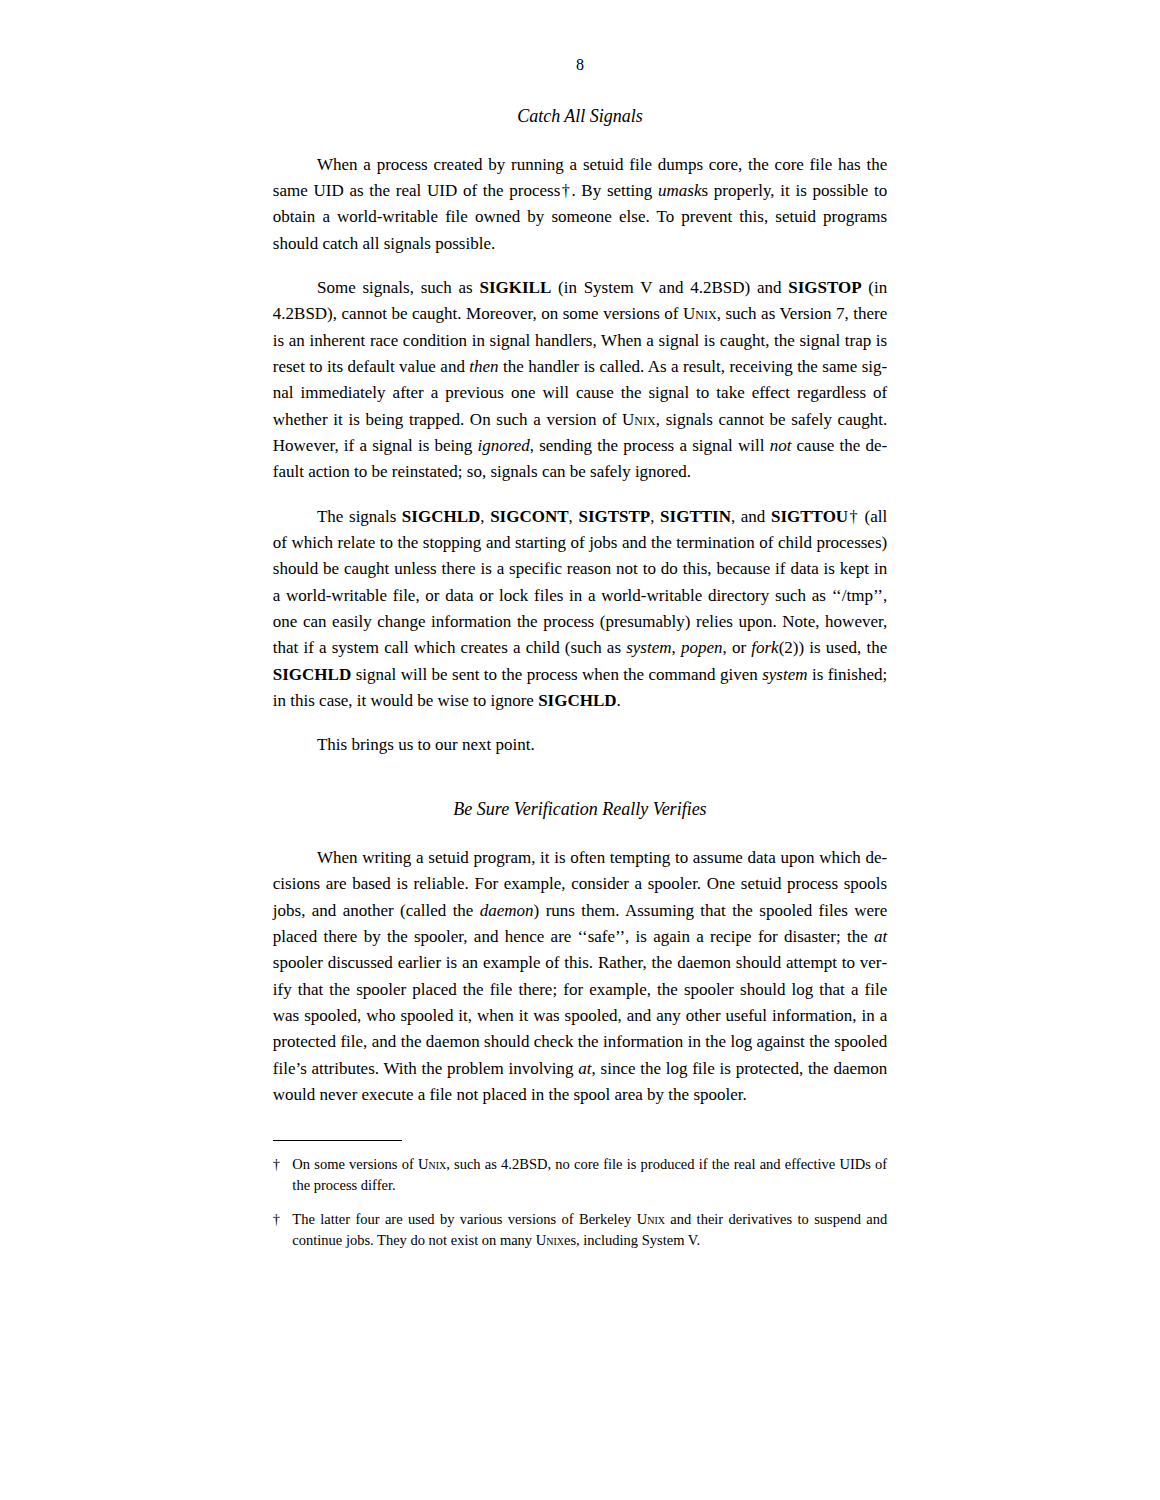8
Catch All Signals
When a process created by running a setuid file dumps core, the core file has the same UID as the real UID of the process†. By setting umasks properly, it is possible to obtain a world-writable file owned by someone else. To prevent this, setuid programs should catch all signals possible.
Some signals, such as SIGKILL (in System V and 4.2BSD) and SIGSTOP (in 4.2BSD), cannot be caught. Moreover, on some versions of Unix, such as Version 7, there is an inherent race condition in signal handlers, When a signal is caught, the signal trap is reset to its default value and then the handler is called. As a result, receiving the same signal immediately after a previous one will cause the signal to take effect regardless of whether it is being trapped. On such a version of Unix, signals cannot be safely caught. However, if a signal is being ignored, sending the process a signal will not cause the default action to be reinstated; so, signals can be safely ignored.
The signals SIGCHLD, SIGCONT, SIGTSTP, SIGTTIN, and SIGTTOU† (all of which relate to the stopping and starting of jobs and the termination of child processes) should be caught unless there is a specific reason not to do this, because if data is kept in a world-writable file, or data or lock files in a world-writable directory such as ‘‘/tmp’’, one can easily change information the process (presumably) relies upon. Note, however, that if a system call which creates a child (such as system, popen, or fork(2)) is used, the SIGCHLD signal will be sent to the process when the command given system is finished; in this case, it would be wise to ignore SIGCHLD.
This brings us to our next point.
Be Sure Verification Really Verifies
When writing a setuid program, it is often tempting to assume data upon which decisions are based is reliable. For example, consider a spooler. One setuid process spools jobs, and another (called the daemon) runs them. Assuming that the spooled files were placed there by the spooler, and hence are ‘‘safe’’, is again a recipe for disaster; the at spooler discussed earlier is an example of this. Rather, the daemon should attempt to verify that the spooler placed the file there; for example, the spooler should log that a file was spooled, who spooled it, when it was spooled, and any other useful information, in a protected file, and the daemon should check the information in the log against the spooled file’s attributes. With the problem involving at, since the log file is protected, the daemon would never execute a file not placed in the spool area by the spooler.
†
On some versions of Unix, such as 4.2BSD, no core file is produced if the real and effective UIDs of the process differ.
†
The latter four are used by various versions of Berkeley Unix and their derivatives to suspend and continue jobs. They do not exist on many Unixes, including System V.